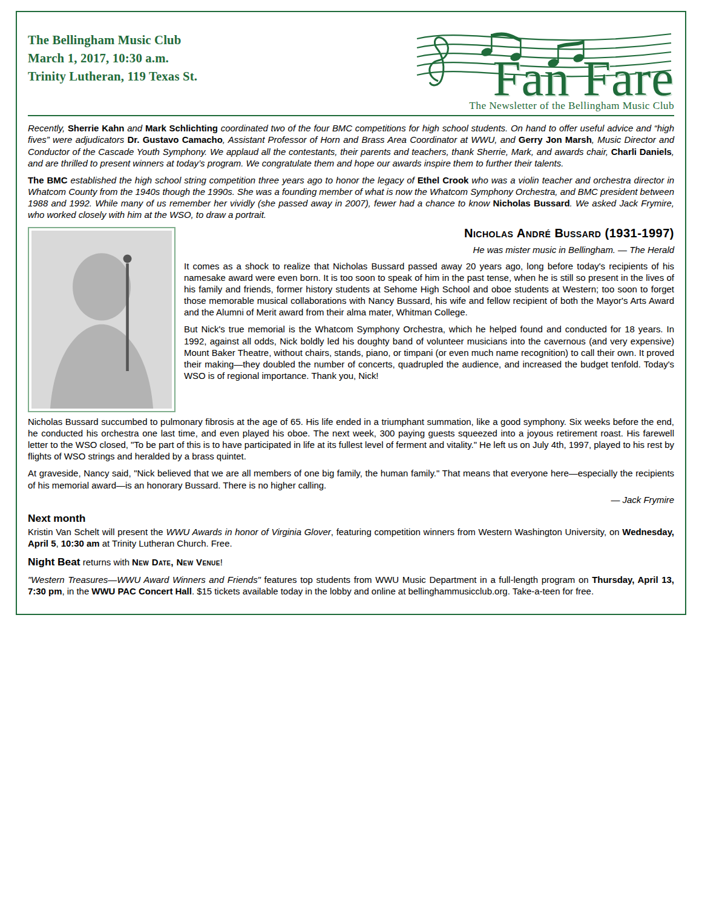The Bellingham Music Club
March 1, 2017, 10:30 a.m.
Trinity Lutheran, 119 Texas St.
Fan Fare
The Newsletter of the Bellingham Music Club
Recently, Sherrie Kahn and Mark Schlichting coordinated two of the four BMC competitions for high school students. On hand to offer useful advice and “high fives” were adjudicators Dr. Gustavo Camacho, Assistant Professor of Horn and Brass Area Coordinator at WWU, and Gerry Jon Marsh, Music Director and Conductor of the Cascade Youth Symphony. We applaud all the contestants, their parents and teachers, thank Sherrie, Mark, and awards chair, Charli Daniels, and are thrilled to present winners at today’s program. We congratulate them and hope our awards inspire them to further their talents.
The BMC established the high school string competition three years ago to honor the legacy of Ethel Crook who was a violin teacher and orchestra director in Whatcom County from the 1940s though the 1990s. She was a founding member of what is now the Whatcom Symphony Orchestra, and BMC president between 1988 and 1992. While many of us remember her vividly (she passed away in 2007), fewer had a chance to know Nicholas Bussard. We asked Jack Frymire, who worked closely with him at the WSO, to draw a portrait.
Nicholas André Bussard (1931-1997)
He was mister music in Bellingham. — The Herald
It comes as a shock to realize that Nicholas Bussard passed away 20 years ago, long before today's recipients of his namesake award were even born. It is too soon to speak of him in the past tense, when he is still so present in the lives of his family and friends, former history students at Sehome High School and oboe students at Western; too soon to forget those memorable musical collaborations with Nancy Bussard, his wife and fellow recipient of both the Mayor's Arts Award and the Alumni of Merit award from their alma mater, Whitman College.
But Nick's true memorial is the Whatcom Symphony Orchestra, which he helped found and conducted for 18 years. In 1992, against all odds, Nick boldly led his doughty band of volunteer musicians into the cavernous (and very expensive) Mount Baker Theatre, without chairs, stands, piano, or timpani (or even much name recognition) to call their own. It proved their making—they doubled the number of concerts, quadrupled the audience, and increased the budget tenfold. Today's WSO is of regional importance. Thank you, Nick!
Nicholas Bussard succumbed to pulmonary fibrosis at the age of 65. His life ended in a triumphant summation, like a good symphony. Six weeks before the end, he conducted his orchestra one last time, and even played his oboe. The next week, 300 paying guests squeezed into a joyous retirement roast. His farewell letter to the WSO closed, "To be part of this is to have participated in life at its fullest level of ferment and vitality." He left us on July 4th, 1997, played to his rest by flights of WSO strings and heralded by a brass quintet.
At graveside, Nancy said, "Nick believed that we are all members of one big family, the human family." That means that everyone here—especially the recipients of his memorial award—is an honorary Bussard. There is no higher calling.
— Jack Frymire
Next month
Kristin Van Schelt will present the WWU Awards in honor of Virginia Glover, featuring competition winners from Western Washington University, on Wednesday, April 5, 10:30 am at Trinity Lutheran Church. Free.
Night Beat returns with New Date, New Venue!
"Western Treasures—WWU Award Winners and Friends" features top students from WWU Music Department in a full-length program on Thursday, April 13, 7:30 pm, in the WWU PAC Concert Hall. $15 tickets available today in the lobby and online at bellinghammusicclub.org. Take-a-teen for free.